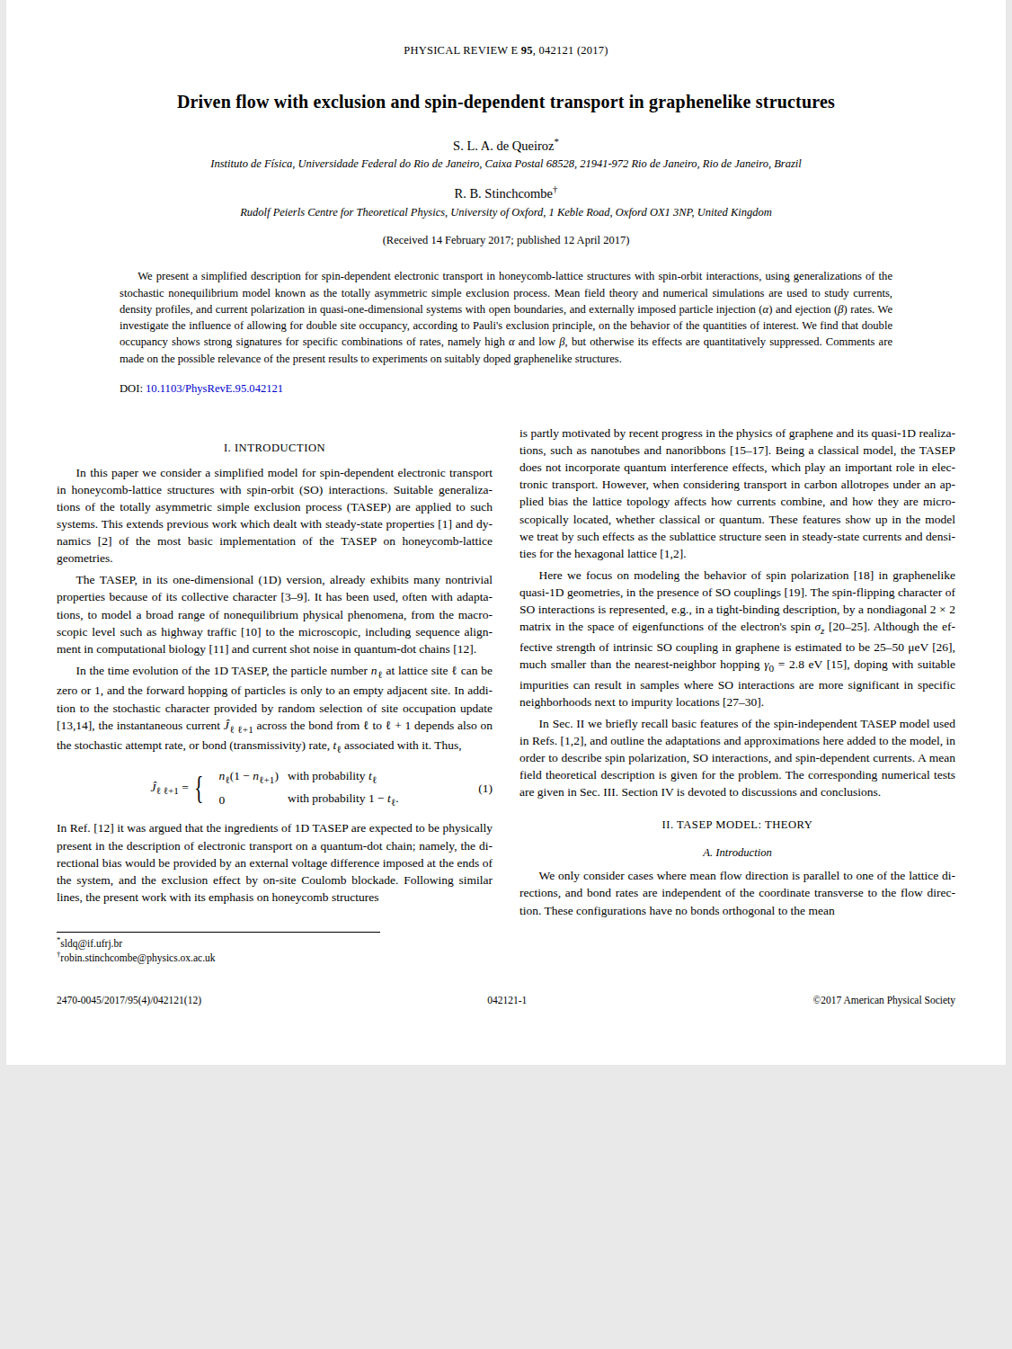PHYSICAL REVIEW E 95, 042121 (2017)
Driven flow with exclusion and spin-dependent transport in graphenelike structures
S. L. A. de Queiroz*
Instituto de Física, Universidade Federal do Rio de Janeiro, Caixa Postal 68528, 21941-972 Rio de Janeiro, Rio de Janeiro, Brazil
R. B. Stinchcombe†
Rudolf Peierls Centre for Theoretical Physics, University of Oxford, 1 Keble Road, Oxford OX1 3NP, United Kingdom
(Received 14 February 2017; published 12 April 2017)
We present a simplified description for spin-dependent electronic transport in honeycomb-lattice structures with spin-orbit interactions, using generalizations of the stochastic nonequilibrium model known as the totally asymmetric simple exclusion process. Mean field theory and numerical simulations are used to study currents, density profiles, and current polarization in quasi-one-dimensional systems with open boundaries, and externally imposed particle injection (α) and ejection (β) rates. We investigate the influence of allowing for double site occupancy, according to Pauli's exclusion principle, on the behavior of the quantities of interest. We find that double occupancy shows strong signatures for specific combinations of rates, namely high α and low β, but otherwise its effects are quantitatively suppressed. Comments are made on the possible relevance of the present results to experiments on suitably doped graphenelike structures.
DOI: 10.1103/PhysRevE.95.042121
I. INTRODUCTION
In this paper we consider a simplified model for spin-dependent electronic transport in honeycomb-lattice structures with spin-orbit (SO) interactions. Suitable generalizations of the totally asymmetric simple exclusion process (TASEP) are applied to such systems. This extends previous work which dealt with steady-state properties [1] and dynamics [2] of the most basic implementation of the TASEP on honeycomb-lattice geometries.
The TASEP, in its one-dimensional (1D) version, already exhibits many nontrivial properties because of its collective character [3–9]. It has been used, often with adaptations, to model a broad range of nonequilibrium physical phenomena, from the macroscopic level such as highway traffic [10] to the microscopic, including sequence alignment in computational biology [11] and current shot noise in quantum-dot chains [12].
In the time evolution of the 1D TASEP, the particle number nℓ at lattice site ℓ can be zero or 1, and the forward hopping of particles is only to an empty adjacent site. In addition to the stochastic character provided by random selection of site occupation update [13,14], the instantaneous current Ĵℓ ℓ+1 across the bond from ℓ to ℓ + 1 depends also on the stochastic attempt rate, or bond (transmissivity) rate, tℓ associated with it. Thus,
Ĵℓ ℓ+1 = {
| n ℓ (1 − n ℓ+1 ) | with probability t ℓ |
| 0 | with probability 1 − t ℓ . |
(1)
In Ref. [12] it was argued that the ingredients of 1D TASEP are expected to be physically present in the description of electronic transport on a quantum-dot chain; namely, the directional bias would be provided by an external voltage difference imposed at the ends of the system, and the exclusion effect by on-site Coulomb blockade. Following similar lines, the present work with its emphasis on honeycomb structures
is partly motivated by recent progress in the physics of graphene and its quasi-1D realizations, such as nanotubes and nanoribbons [15–17]. Being a classical model, the TASEP does not incorporate quantum interference effects, which play an important role in electronic transport. However, when considering transport in carbon allotropes under an applied bias the lattice topology affects how currents combine, and how they are microscopically located, whether classical or quantum. These features show up in the model we treat by such effects as the sublattice structure seen in steady-state currents and densities for the hexagonal lattice [1,2].
Here we focus on modeling the behavior of spin polarization [18] in graphenelike quasi-1D geometries, in the presence of SO couplings [19]. The spin-flipping character of SO interactions is represented, e.g., in a tight-binding description, by a nondiagonal 2 × 2 matrix in the space of eigenfunctions of the electron's spin σz [20–25]. Although the effective strength of intrinsic SO coupling in graphene is estimated to be 25–50 μeV [26], much smaller than the nearest-neighbor hopping γ0 = 2.8 eV [15], doping with suitable impurities can result in samples where SO interactions are more significant in specific neighborhoods next to impurity locations [27–30].
In Sec. II we briefly recall basic features of the spin-independent TASEP model used in Refs. [1,2], and outline the adaptations and approximations here added to the model, in order to describe spin polarization, SO interactions, and spin-dependent currents. A mean field theoretical description is given for the problem. The corresponding numerical tests are given in Sec. III. Section IV is devoted to discussions and conclusions.
II. TASEP MODEL: THEORY
A. Introduction
We only consider cases where mean flow direction is parallel to one of the lattice directions, and bond rates are independent of the coordinate transverse to the flow direction. These configurations have no bonds orthogonal to the mean
*sldq@if.ufrj.br
†robin.stinchcombe@physics.ox.ac.uk
2470-0045/2017/95(4)/042121(12)
042121-1
©2017 American Physical Society